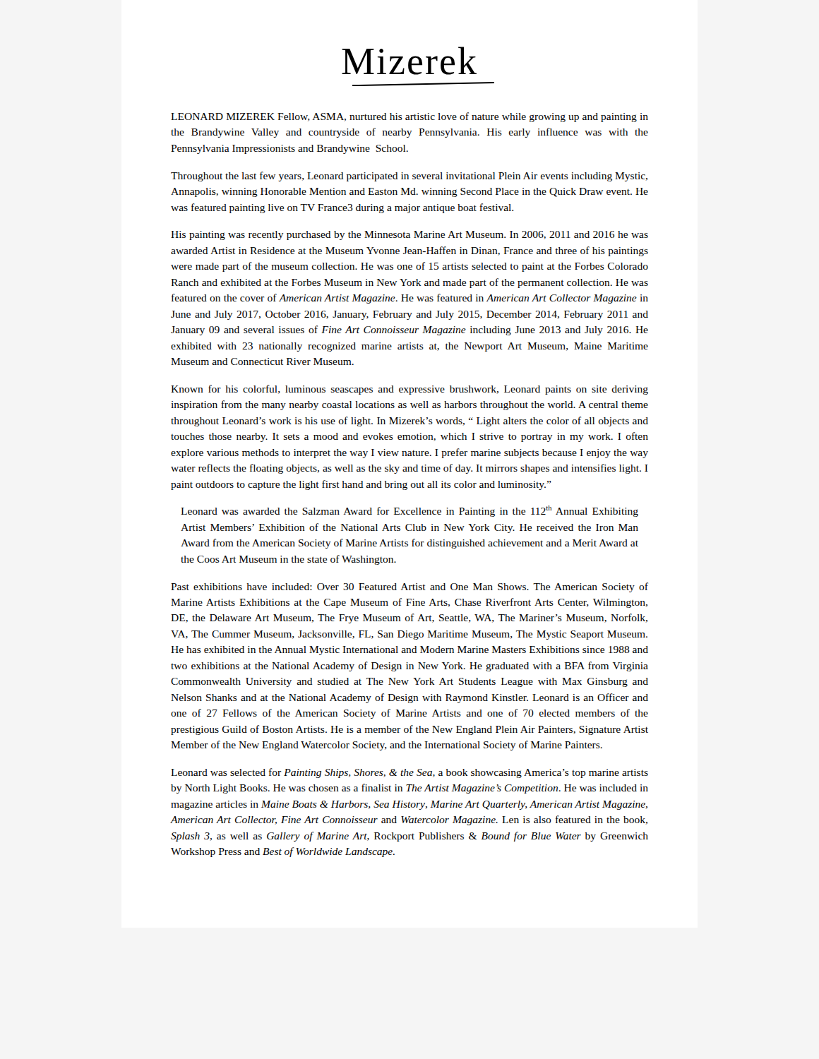Mizerek
LEONARD MIZEREK Fellow, ASMA, nurtured his artistic love of nature while growing up and painting in the Brandywine Valley and countryside of nearby Pennsylvania. His early influence was with the Pennsylvania Impressionists and Brandywine School.
Throughout the last few years, Leonard participated in several invitational Plein Air events including Mystic, Annapolis, winning Honorable Mention and Easton Md. winning Second Place in the Quick Draw event. He was featured painting live on TV France3 during a major antique boat festival.
His painting was recently purchased by the Minnesota Marine Art Museum. In 2006, 2011 and 2016 he was awarded Artist in Residence at the Museum Yvonne Jean-Haffen in Dinan, France and three of his paintings were made part of the museum collection. He was one of 15 artists selected to paint at the Forbes Colorado Ranch and exhibited at the Forbes Museum in New York and made part of the permanent collection. He was featured on the cover of American Artist Magazine. He was featured in American Art Collector Magazine in June and July 2017, October 2016, January, February and July 2015, December 2014, February 2011 and January 09 and several issues of Fine Art Connoisseur Magazine including June 2013 and July 2016. He exhibited with 23 nationally recognized marine artists at, the Newport Art Museum, Maine Maritime Museum and Connecticut River Museum.
Known for his colorful, luminous seascapes and expressive brushwork, Leonard paints on site deriving inspiration from the many nearby coastal locations as well as harbors throughout the world. A central theme throughout Leonard’s work is his use of light. In Mizerek’s words, “ Light alters the color of all objects and touches those nearby. It sets a mood and evokes emotion, which I strive to portray in my work. I often explore various methods to interpret the way I view nature. I prefer marine subjects because I enjoy the way water reflects the floating objects, as well as the sky and time of day. It mirrors shapes and intensifies light. I paint outdoors to capture the light first hand and bring out all its color and luminosity.”
Leonard was awarded the Salzman Award for Excellence in Painting in the 112th Annual Exhibiting Artist Members’ Exhibition of the National Arts Club in New York City. He received the Iron Man Award from the American Society of Marine Artists for distinguished achievement and a Merit Award at the Coos Art Museum in the state of Washington.
Past exhibitions have included: Over 30 Featured Artist and One Man Shows. The American Society of Marine Artists Exhibitions at the Cape Museum of Fine Arts, Chase Riverfront Arts Center, Wilmington, DE, the Delaware Art Museum, The Frye Museum of Art, Seattle, WA, The Mariner’s Museum, Norfolk, VA, The Cummer Museum, Jacksonville, FL, San Diego Maritime Museum, The Mystic Seaport Museum. He has exhibited in the Annual Mystic International and Modern Marine Masters Exhibitions since 1988 and two exhibitions at the National Academy of Design in New York. He graduated with a BFA from Virginia Commonwealth University and studied at The New York Art Students League with Max Ginsburg and Nelson Shanks and at the National Academy of Design with Raymond Kinstler. Leonard is an Officer and one of 27 Fellows of the American Society of Marine Artists and one of 70 elected members of the prestigious Guild of Boston Artists. He is a member of the New England Plein Air Painters, Signature Artist Member of the New England Watercolor Society, and the International Society of Marine Painters.
Leonard was selected for Painting Ships, Shores, & the Sea, a book showcasing America’s top marine artists by North Light Books. He was chosen as a finalist in The Artist Magazine’s Competition. He was included in magazine articles in Maine Boats & Harbors, Sea History, Marine Art Quarterly, American Artist Magazine, American Art Collector, Fine Art Connoisseur and Watercolor Magazine. Len is also featured in the book, Splash 3, as well as Gallery of Marine Art, Rockport Publishers & Bound for Blue Water by Greenwich Workshop Press and Best of Worldwide Landscape.